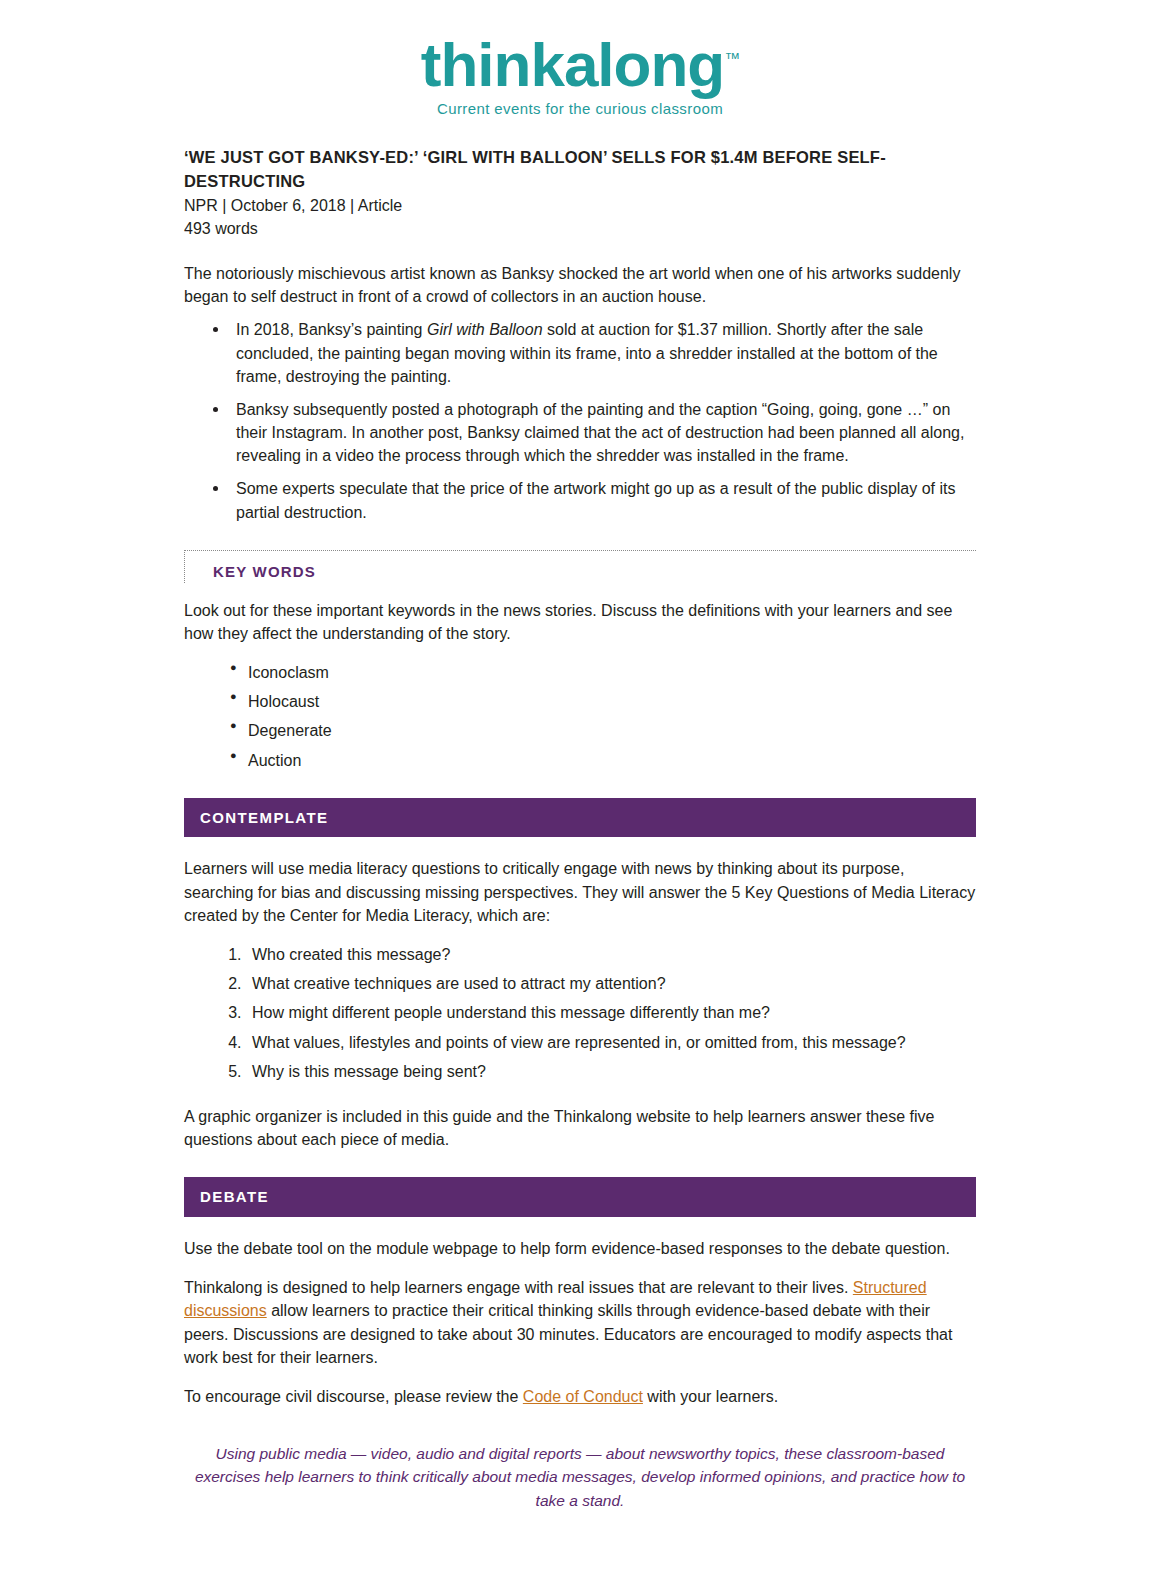thinkalong™
Current events for the curious classroom
‘We Just Got Banksy-ed:’ ‘Girl with Balloon’ Sells for $1.4M Before Self-Destructing
NPR | October 6, 2018 | Article 493 words
The notoriously mischievous artist known as Banksy shocked the art world when one of his artworks suddenly began to self destruct in front of a crowd of collectors in an auction house.
In 2018, Banksy’s painting Girl with Balloon sold at auction for $1.37 million. Shortly after the sale concluded, the painting began moving within its frame, into a shredder installed at the bottom of the frame, destroying the painting.
Banksy subsequently posted a photograph of the painting and the caption “Going, going, gone …” on their Instagram. In another post, Banksy claimed that the act of destruction had been planned all along, revealing in a video the process through which the shredder was installed in the frame.
Some experts speculate that the price of the artwork might go up as a result of the public display of its partial destruction.
KEY WORDS
Look out for these important keywords in the news stories. Discuss the definitions with your learners and see how they affect the understanding of the story.
Iconoclasm
Holocaust
Degenerate
Auction
CONTEMPLATE
Learners will use media literacy questions to critically engage with news by thinking about its purpose, searching for bias and discussing missing perspectives. They will answer the 5 Key Questions of Media Literacy created by the Center for Media Literacy, which are:
Who created this message?
What creative techniques are used to attract my attention?
How might different people understand this message differently than me?
What values, lifestyles and points of view are represented in, or omitted from, this message?
Why is this message being sent?
A graphic organizer is included in this guide and the Thinkalong website to help learners answer these five questions about each piece of media.
DEBATE
Use the debate tool on the module webpage to help form evidence-based responses to the debate question.
Thinkalong is designed to help learners engage with real issues that are relevant to their lives. Structured discussions allow learners to practice their critical thinking skills through evidence-based debate with their peers. Discussions are designed to take about 30 minutes. Educators are encouraged to modify aspects that work best for their learners.
To encourage civil discourse, please review the Code of Conduct with your learners.
Using public media — video, audio and digital reports — about newsworthy topics, these classroom-based exercises help learners to think critically about media messages, develop informed opinions, and practice how to take a stand.